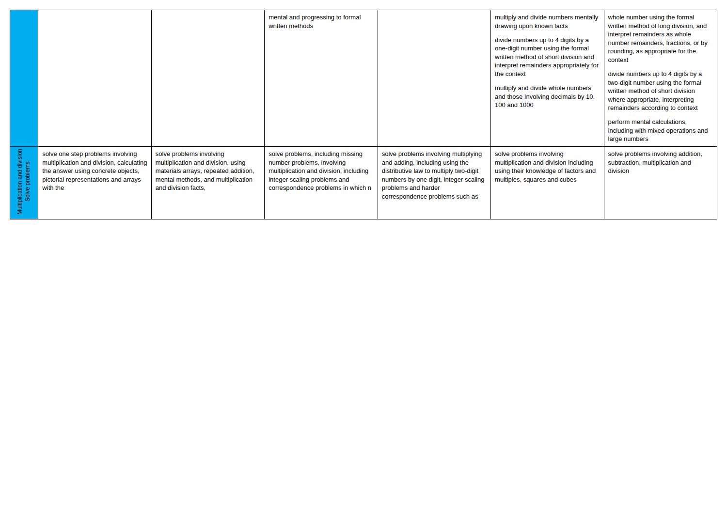| | | | mental and progressing to formal written methods | | multiply and divide numbers mentally drawing upon known facts divide numbers up to 4 digits by a one-digit number using the formal written method of short division and interpret remainders appropriately for the context multiply and divide whole numbers and those Involving decimals by 10, 100 and 1000 | whole number using the formal written method of long division, and interpret remainders as whole number remainders, fractions, or by rounding, as appropriate for the context divide numbers up to 4 digits by a two-digit number using the formal written method of short division where appropriate, interpreting remainders according to context perform mental calculations, including with mixed operations and large numbers |
| Multiplication and division Solve problems | solve one step problems involving multiplication and division, calculating the answer using concrete objects, pictorial representations and arrays with the | solve problems involving multiplication and division, using materials arrays, repeated addition, mental methods, and multiplication and division facts, | solve problems, including missing number problems, involving multiplication and division, including integer scaling problems and correspondence problems in which n | solve problems involving multiplying and adding, including using the distributive law to multiply two-digit numbers by one digit, integer scaling problems and harder correspondence problems such as | solve problems involving multiplication and division including using their knowledge of factors and multiples, squares and cubes | solve problems involving addition, subtraction, multiplication and division |